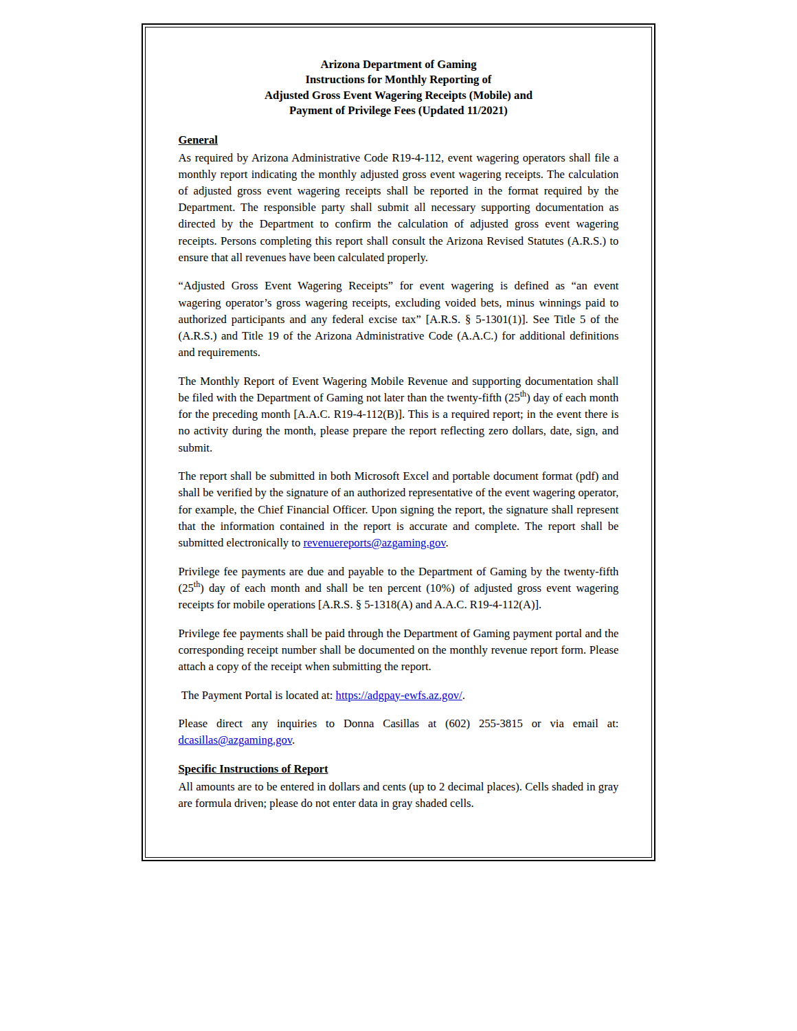Arizona Department of Gaming
Instructions for Monthly Reporting of
Adjusted Gross Event Wagering Receipts (Mobile) and
Payment of Privilege Fees (Updated 11/2021)
General
As required by Arizona Administrative Code R19-4-112, event wagering operators shall file a monthly report indicating the monthly adjusted gross event wagering receipts. The calculation of adjusted gross event wagering receipts shall be reported in the format required by the Department. The responsible party shall submit all necessary supporting documentation as directed by the Department to confirm the calculation of adjusted gross event wagering receipts. Persons completing this report shall consult the Arizona Revised Statutes (A.R.S.) to ensure that all revenues have been calculated properly.
“Adjusted Gross Event Wagering Receipts” for event wagering is defined as “an event wagering operator’s gross wagering receipts, excluding voided bets, minus winnings paid to authorized participants and any federal excise tax” [A.R.S. § 5-1301(1)]. See Title 5 of the (A.R.S.) and Title 19 of the Arizona Administrative Code (A.A.C.) for additional definitions and requirements.
The Monthly Report of Event Wagering Mobile Revenue and supporting documentation shall be filed with the Department of Gaming not later than the twenty-fifth (25th) day of each month for the preceding month [A.A.C. R19-4-112(B)]. This is a required report; in the event there is no activity during the month, please prepare the report reflecting zero dollars, date, sign, and submit.
The report shall be submitted in both Microsoft Excel and portable document format (pdf) and shall be verified by the signature of an authorized representative of the event wagering operator, for example, the Chief Financial Officer. Upon signing the report, the signature shall represent that the information contained in the report is accurate and complete. The report shall be submitted electronically to revenuereports@azgaming.gov.
Privilege fee payments are due and payable to the Department of Gaming by the twenty-fifth (25th) day of each month and shall be ten percent (10%) of adjusted gross event wagering receipts for mobile operations [A.R.S. § 5-1318(A) and A.A.C. R19-4-112(A)].
Privilege fee payments shall be paid through the Department of Gaming payment portal and the corresponding receipt number shall be documented on the monthly revenue report form. Please attach a copy of the receipt when submitting the report.
The Payment Portal is located at: https://adgpay-ewfs.az.gov/.
Please direct any inquiries to Donna Casillas at (602) 255-3815 or via email at: dcasillas@azgaming.gov.
Specific Instructions of Report
All amounts are to be entered in dollars and cents (up to 2 decimal places). Cells shaded in gray are formula driven; please do not enter data in gray shaded cells.